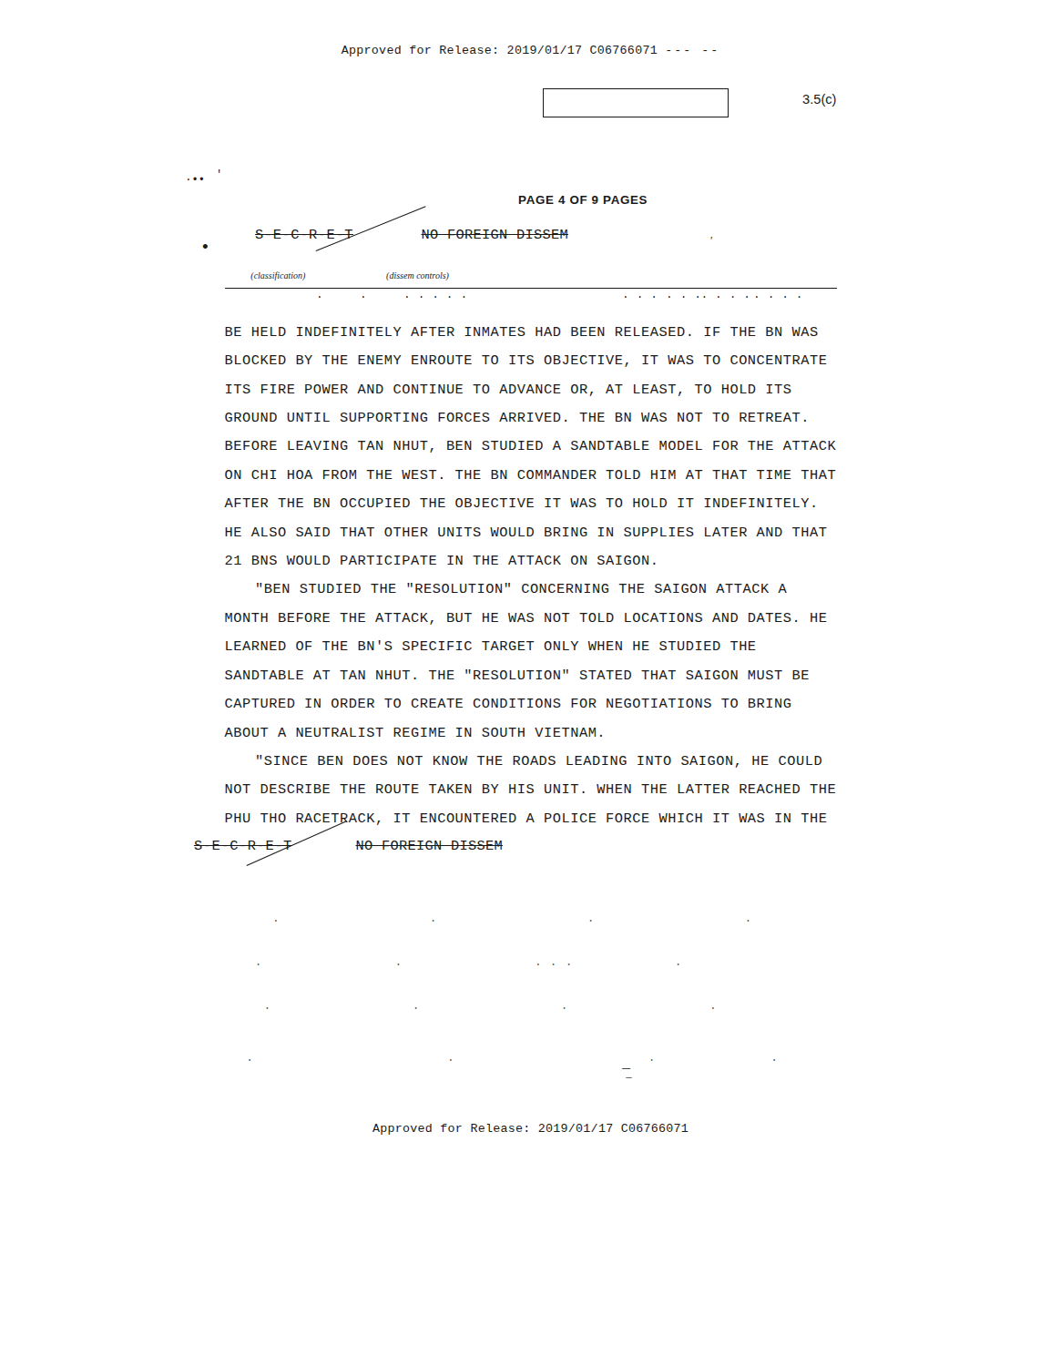Approved for Release: 2019/01/17 C06766071 --- --
3.5(c)
PAGE 4 OF 9 PAGES
·•• ' • S-E-C-R-E-T NO FOREIGN DISSEM
(classification) (dissem controls) '
. . . . . . . . . . . . . . . . . . . . .
BE HELD INDEFINITELY AFTER INMATES HAD BEEN RELEASED. IF THE BN WAS BLOCKED BY THE ENEMY ENROUTE TO ITS OBJECTIVE, IT WAS TO CONCENTRATE ITS FIRE POWER AND CONTINUE TO ADVANCE OR, AT LEAST, TO HOLD ITS GROUND UNTIL SUPPORTING FORCES ARRIVED. THE BN WAS NOT TO RETREAT. BEFORE LEAVING TAN NHUT, BEN STUDIED A SANDTABLE MODEL FOR THE ATTACK ON CHI HOA FROM THE WEST. THE BN COMMANDER TOLD HIM AT THAT TIME THAT AFTER THE BN OCCUPIED THE OBJECTIVE IT WAS TO HOLD IT INDEFINITELY. HE ALSO SAID THAT OTHER UNITS WOULD BRING IN SUPPLIES LATER AND THAT 21 BNS WOULD PARTICIPATE IN THE ATTACK ON SAIGON.
"BEN STUDIED THE "RESOLUTION" CONCERNING THE SAIGON ATTACK A MONTH BEFORE THE ATTACK, BUT HE WAS NOT TOLD LOCATIONS AND DATES. HE LEARNED OF THE BN'S SPECIFIC TARGET ONLY WHEN HE STUDIED THE SANDTABLE AT TAN NHUT. THE "RESOLUTION" STATED THAT SAIGON MUST BE CAPTURED IN ORDER TO CREATE CONDITIONS FOR NEGOTIATIONS TO BRING ABOUT A NEUTRALIST REGIME IN SOUTH VIETNAM.
"SINCE BEN DOES NOT KNOW THE ROADS LEADING INTO SAIGON, HE COULD NOT DESCRIBE THE ROUTE TAKEN BY HIS UNIT. WHEN THE LATTER REACHED THE PHU THO RACETRACK, IT ENCOUNTERED A POLICE FORCE WHICH IT WAS IN THE
S-E-C-R-E-T NO FOREIGN DISSEM
. . . . . . . . . . . . . . . . . . ——
Approved for Release: 2019/01/17 C06766071